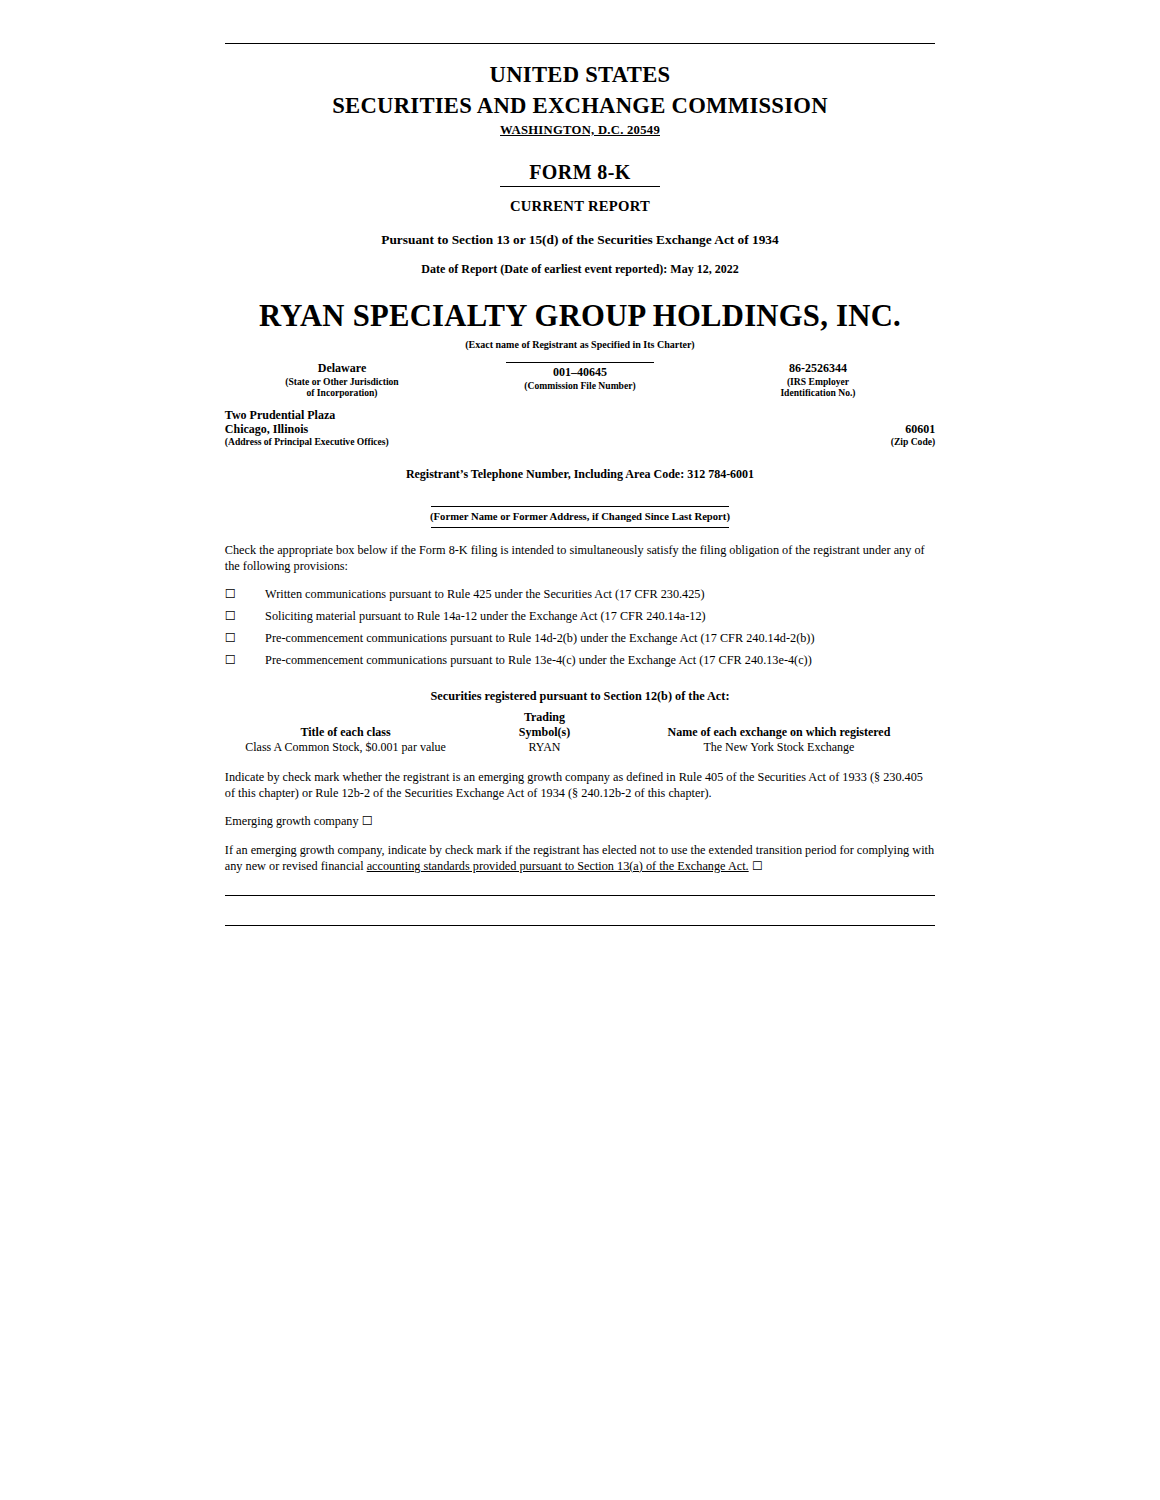UNITED STATES
SECURITIES AND EXCHANGE COMMISSION
WASHINGTON, D.C. 20549
FORM 8-K
CURRENT REPORT
Pursuant to Section 13 or 15(d) of the Securities Exchange Act of 1934
Date of Report (Date of earliest event reported): May 12, 2022
RYAN SPECIALTY GROUP HOLDINGS, INC.
(Exact name of Registrant as Specified in Its Charter)
| Delaware (State or Other Jurisdiction of Incorporation) | 001–40645 (Commission File Number) | 86-2526344 (IRS Employer Identification No.) |
| Two Prudential Plaza | |
| Chicago, Illinois (Address of Principal Executive Offices) | 60601 (Zip Code) |
Registrant’s Telephone Number, Including Area Code: 312 784-6001
(Former Name or Former Address, if Changed Since Last Report)
Check the appropriate box below if the Form 8-K filing is intended to simultaneously satisfy the filing obligation of the registrant under any of the following provisions:
| ☐ | Written communications pursuant to Rule 425 under the Securities Act (17 CFR 230.425) |
| ☐ | Soliciting material pursuant to Rule 14a-12 under the Exchange Act (17 CFR 240.14a-12) |
| ☐ | Pre-commencement communications pursuant to Rule 14d-2(b) under the Exchange Act (17 CFR 240.14d-2(b)) |
| ☐ | Pre-commencement communications pursuant to Rule 13e-4(c) under the Exchange Act (17 CFR 240.13e-4(c)) |
Securities registered pursuant to Section 12(b) of the Act:
| | Trading | |
| --- | --- | --- |
| Title of each class | Symbol(s) | Name of each exchange on which registered |
| Class A Common Stock, $0.001 par value | RYAN | The New York Stock Exchange |
Indicate by check mark whether the registrant is an emerging growth company as defined in Rule 405 of the Securities Act of 1933 (§ 230.405 of this chapter) or Rule 12b-2 of the Securities Exchange Act of 1934 (§ 240.12b-2 of this chapter).
Emerging growth company ☐
If an emerging growth company, indicate by check mark if the registrant has elected not to use the extended transition period for complying with any new or revised financial accounting standards provided pursuant to Section 13(a) of the Exchange Act. ☐